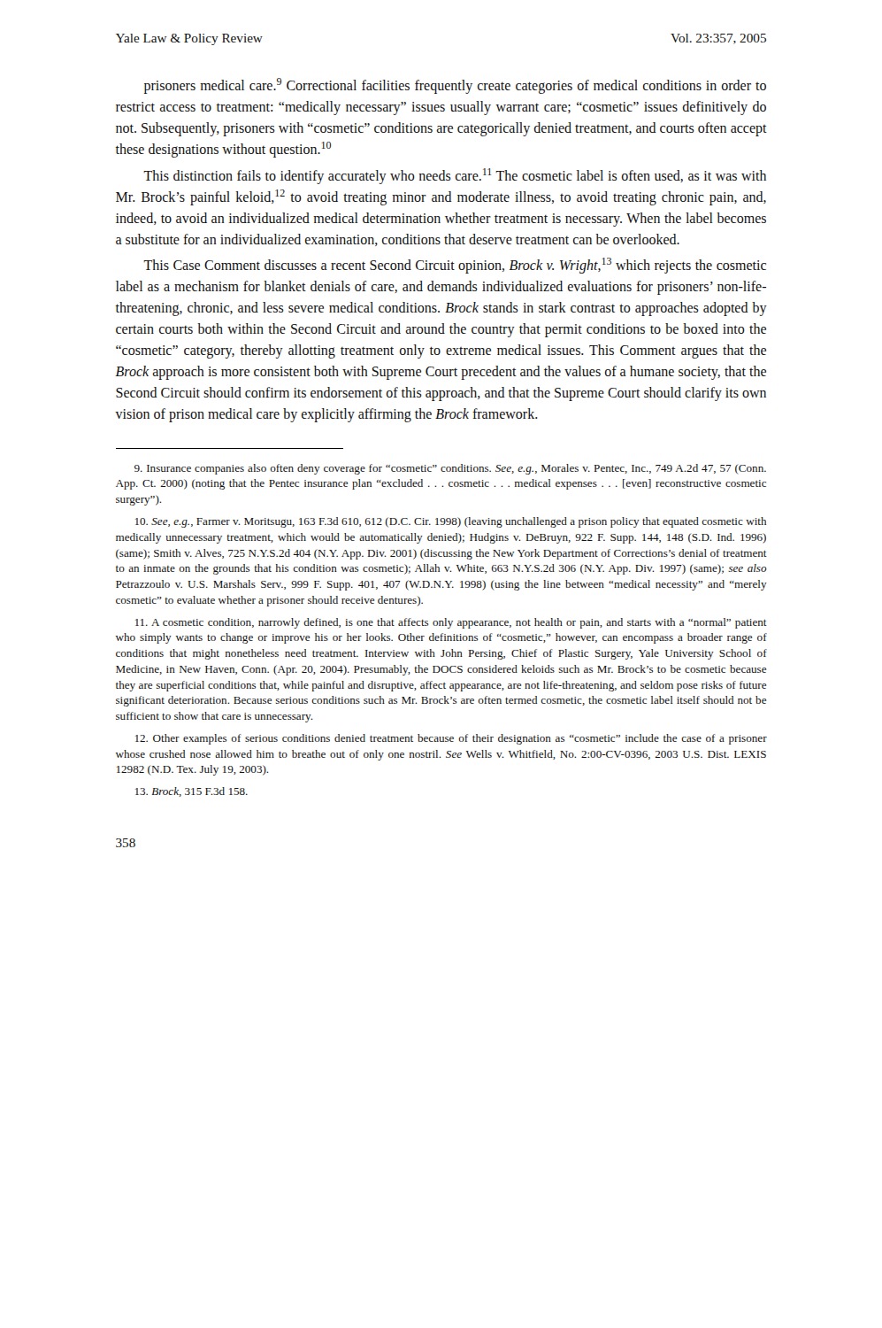Yale Law & Policy Review Vol. 23:357, 2005
prisoners medical care.9 Correctional facilities frequently create categories of medical conditions in order to restrict access to treatment: “medically necessary” issues usually warrant care; “cosmetic” issues definitively do not. Subsequently, prisoners with “cosmetic” conditions are categorically denied treatment, and courts often accept these designations without question.10
This distinction fails to identify accurately who needs care.11 The cosmetic label is often used, as it was with Mr. Brock’s painful keloid,12 to avoid treating minor and moderate illness, to avoid treating chronic pain, and, indeed, to avoid an individualized medical determination whether treatment is necessary. When the label becomes a substitute for an individualized examination, conditions that deserve treatment can be overlooked.
This Case Comment discusses a recent Second Circuit opinion, Brock v. Wright,13 which rejects the cosmetic label as a mechanism for blanket denials of care, and demands individualized evaluations for prisoners’ non-life-threatening, chronic, and less severe medical conditions. Brock stands in stark contrast to approaches adopted by certain courts both within the Second Circuit and around the country that permit conditions to be boxed into the “cosmetic” category, thereby allotting treatment only to extreme medical issues. This Comment argues that the Brock approach is more consistent both with Supreme Court precedent and the values of a humane society, that the Second Circuit should confirm its endorsement of this approach, and that the Supreme Court should clarify its own vision of prison medical care by explicitly affirming the Brock framework.
Insurance companies also often deny coverage for “cosmetic” conditions. See, e.g., Morales v. Pentec, Inc., 749 A.2d 47, 57 (Conn. App. Ct. 2000) (noting that the Pentec insurance plan “excluded . . . cosmetic . . . medical expenses . . . [even] reconstructive cosmetic surgery”).
See, e.g., Farmer v. Moritsugu, 163 F.3d 610, 612 (D.C. Cir. 1998) (leaving unchallenged a prison policy that equated cosmetic with medically unnecessary treatment, which would be automatically denied); Hudgins v. DeBruyn, 922 F. Supp. 144, 148 (S.D. Ind. 1996) (same); Smith v. Alves, 725 N.Y.S.2d 404 (N.Y. App. Div. 2001) (discussing the New York Department of Corrections’s denial of treatment to an inmate on the grounds that his condition was cosmetic); Allah v. White, 663 N.Y.S.2d 306 (N.Y. App. Div. 1997) (same); see also Petrazzoulo v. U.S. Marshals Serv., 999 F. Supp. 401, 407 (W.D.N.Y. 1998) (using the line between “medical necessity” and “merely cosmetic” to evaluate whether a prisoner should receive dentures).
A cosmetic condition, narrowly defined, is one that affects only appearance, not health or pain, and starts with a “normal” patient who simply wants to change or improve his or her looks. Other definitions of “cosmetic,” however, can encompass a broader range of conditions that might nonetheless need treatment. Interview with John Persing, Chief of Plastic Surgery, Yale University School of Medicine, in New Haven, Conn. (Apr. 20, 2004). Presumably, the DOCS considered keloids such as Mr. Brock’s to be cosmetic because they are superficial conditions that, while painful and disruptive, affect appearance, are not life-threatening, and seldom pose risks of future significant deterioration. Because serious conditions such as Mr. Brock’s are often termed cosmetic, the cosmetic label itself should not be sufficient to show that care is unnecessary.
Other examples of serious conditions denied treatment because of their designation as “cosmetic” include the case of a prisoner whose crushed nose allowed him to breathe out of only one nostril. See Wells v. Whitfield, No. 2:00-CV-0396, 2003 U.S. Dist. LEXIS 12982 (N.D. Tex. July 19, 2003).
Brock, 315 F.3d 158.
358